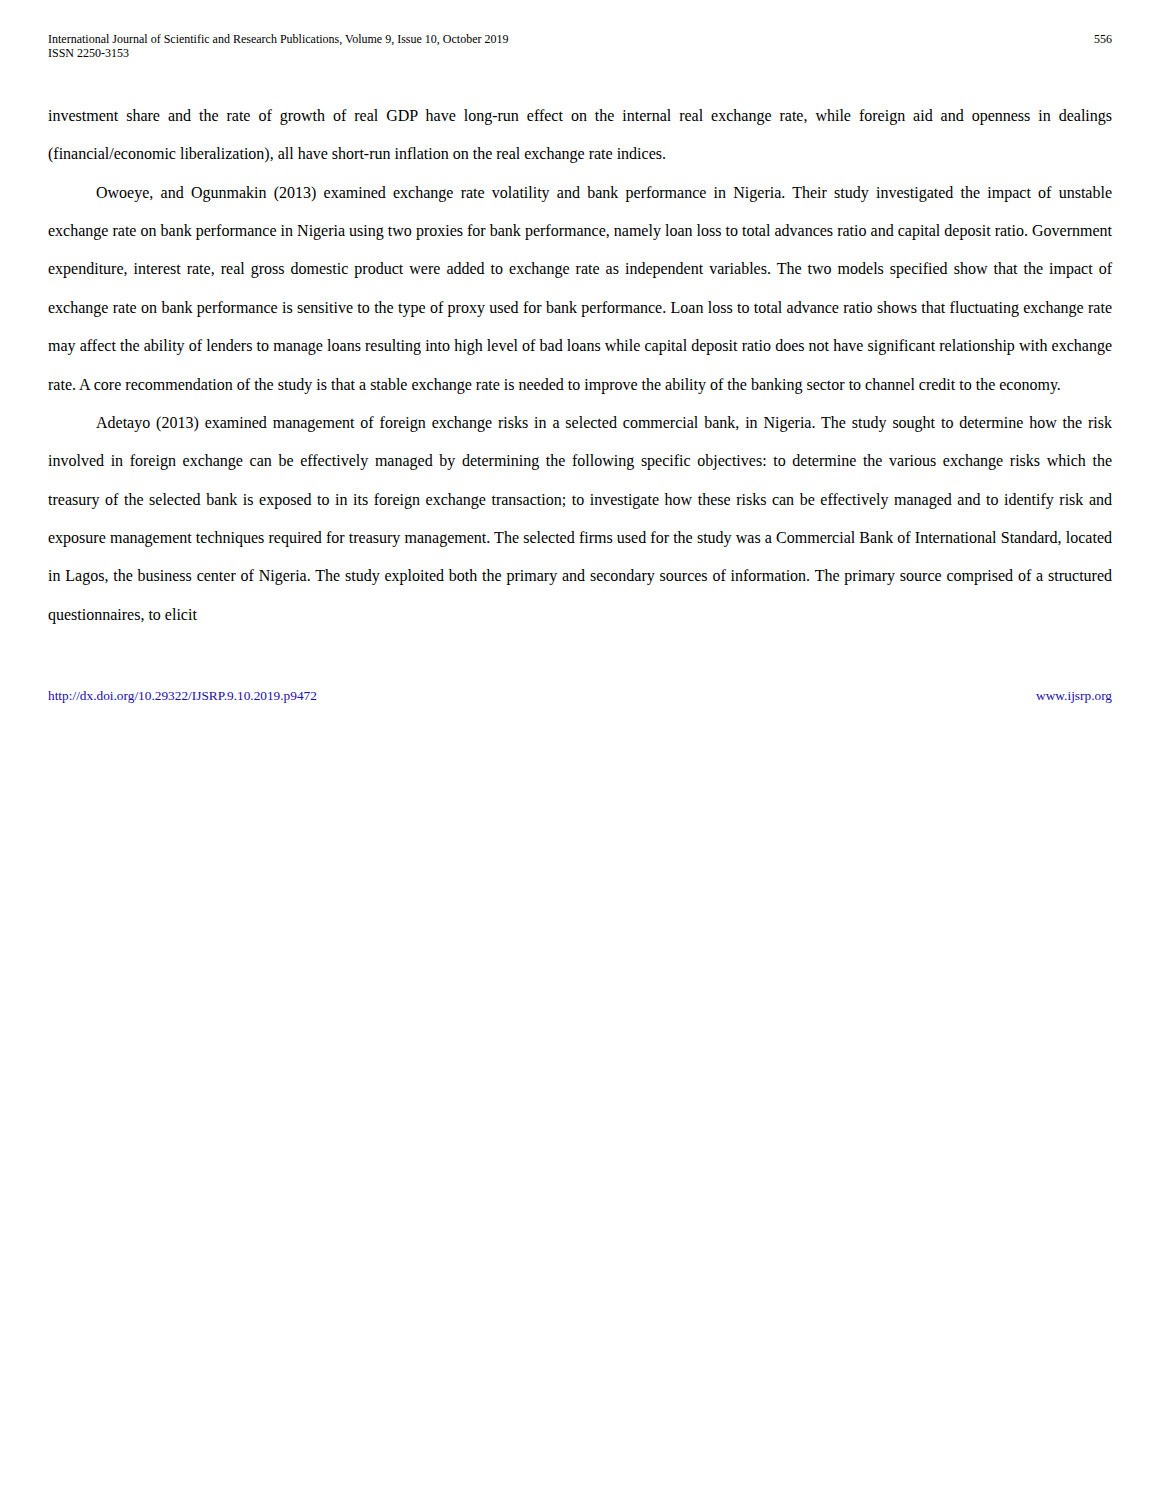International Journal of Scientific and Research Publications, Volume 9, Issue 10, October 2019
ISSN 2250-3153
556
investment share and the rate of growth of real GDP have long-run effect on the internal real exchange rate, while foreign aid and openness in dealings (financial/economic liberalization), all have short-run inflation on the real exchange rate indices.
Owoeye, and Ogunmakin (2013) examined exchange rate volatility and bank performance in Nigeria. Their study investigated the impact of unstable exchange rate on bank performance in Nigeria using two proxies for bank performance, namely loan loss to total advances ratio and capital deposit ratio. Government expenditure, interest rate, real gross domestic product were added to exchange rate as independent variables. The two models specified show that the impact of exchange rate on bank performance is sensitive to the type of proxy used for bank performance. Loan loss to total advance ratio shows that fluctuating exchange rate may affect the ability of lenders to manage loans resulting into high level of bad loans while capital deposit ratio does not have significant relationship with exchange rate. A core recommendation of the study is that a stable exchange rate is needed to improve the ability of the banking sector to channel credit to the economy.
Adetayo (2013) examined management of foreign exchange risks in a selected commercial bank, in Nigeria. The study sought to determine how the risk involved in foreign exchange can be effectively managed by determining the following specific objectives: to determine the various exchange risks which the treasury of the selected bank is exposed to in its foreign exchange transaction; to investigate how these risks can be effectively managed and to identify risk and exposure management techniques required for treasury management. The selected firms used for the study was a Commercial Bank of International Standard, located in Lagos, the business center of Nigeria. The study exploited both the primary and secondary sources of information. The primary source comprised of a structured questionnaires, to elicit
http://dx.doi.org/10.29322/IJSRP.9.10.2019.p9472 www.ijsrp.org